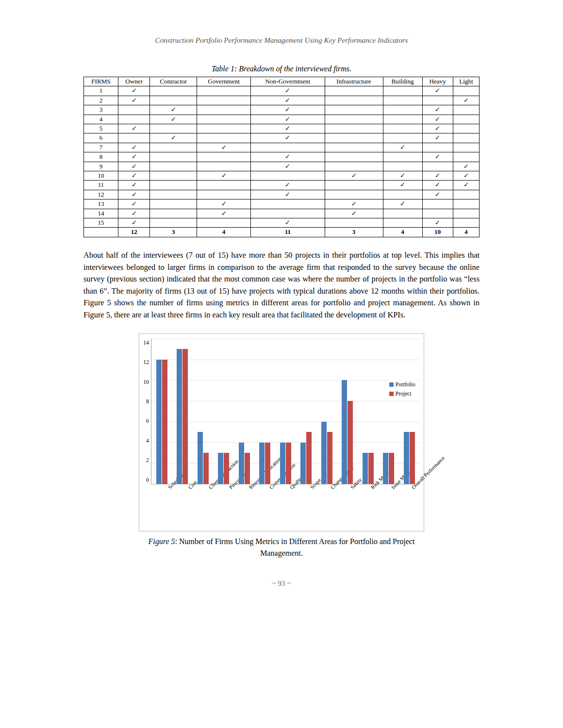Construction Portfolio Performance Management Using Key Performance Indicators
Table 1: Breakdown of the interviewed firms.
| FIRMS | Owner | Contractor | Government | Non-Government | Infrastructure | Building | Heavy | Light |
| --- | --- | --- | --- | --- | --- | --- | --- | --- |
| 1 | | | | | | | | |
| 2 | | | | | | | | |
| 3 | | | | | | | | |
| 4 | | | | | | | | |
| 5 | | | | | | | | |
| 6 | | | | | | | | |
| 7 | | | | | | | | |
| 8 | | | | | | | | |
| 9 | | | | | | | | |
| 10 | | | | | | | | |
| 11 | | | | | | | | |
| 12 | | | | | | | | |
| 13 | | | | | | | | |
| 14 | | | | | | | | |
| 15 | | | | | | | | |
| | 12 | 3 | 4 | 11 | 3 | 4 | 10 | 4 |
About half of the interviewees (7 out of 15) have more than 50 projects in their portfolios at top level. This implies that interviewees belonged to larger firms in comparison to the average firm that responded to the survey because the online survey (previous section) indicated that the most common case was where the number of projects in the portfolio was “less than 6”. The majority of firms (13 out of 15) have projects with typical durations above 12 months within their portfolios. Figure 5 shows the number of firms using metrics in different areas for portfolio and project management. As shown in Figure 5, there are at least three firms in each key result area that facilitated the development of KPIs.
14 12 10 8 6 4 2 0
Portfolio
Project
Schedule Cost Client Satisfaction Procurement Resource Allocation Communication Quality Scope Change Mngt. Safety Risk Mngt. Issue Mngt. Overall Performance
Figure 5: Number of Firms Using Metrics in Different Areas for Portfolio and Project Management.
~ 93 ~